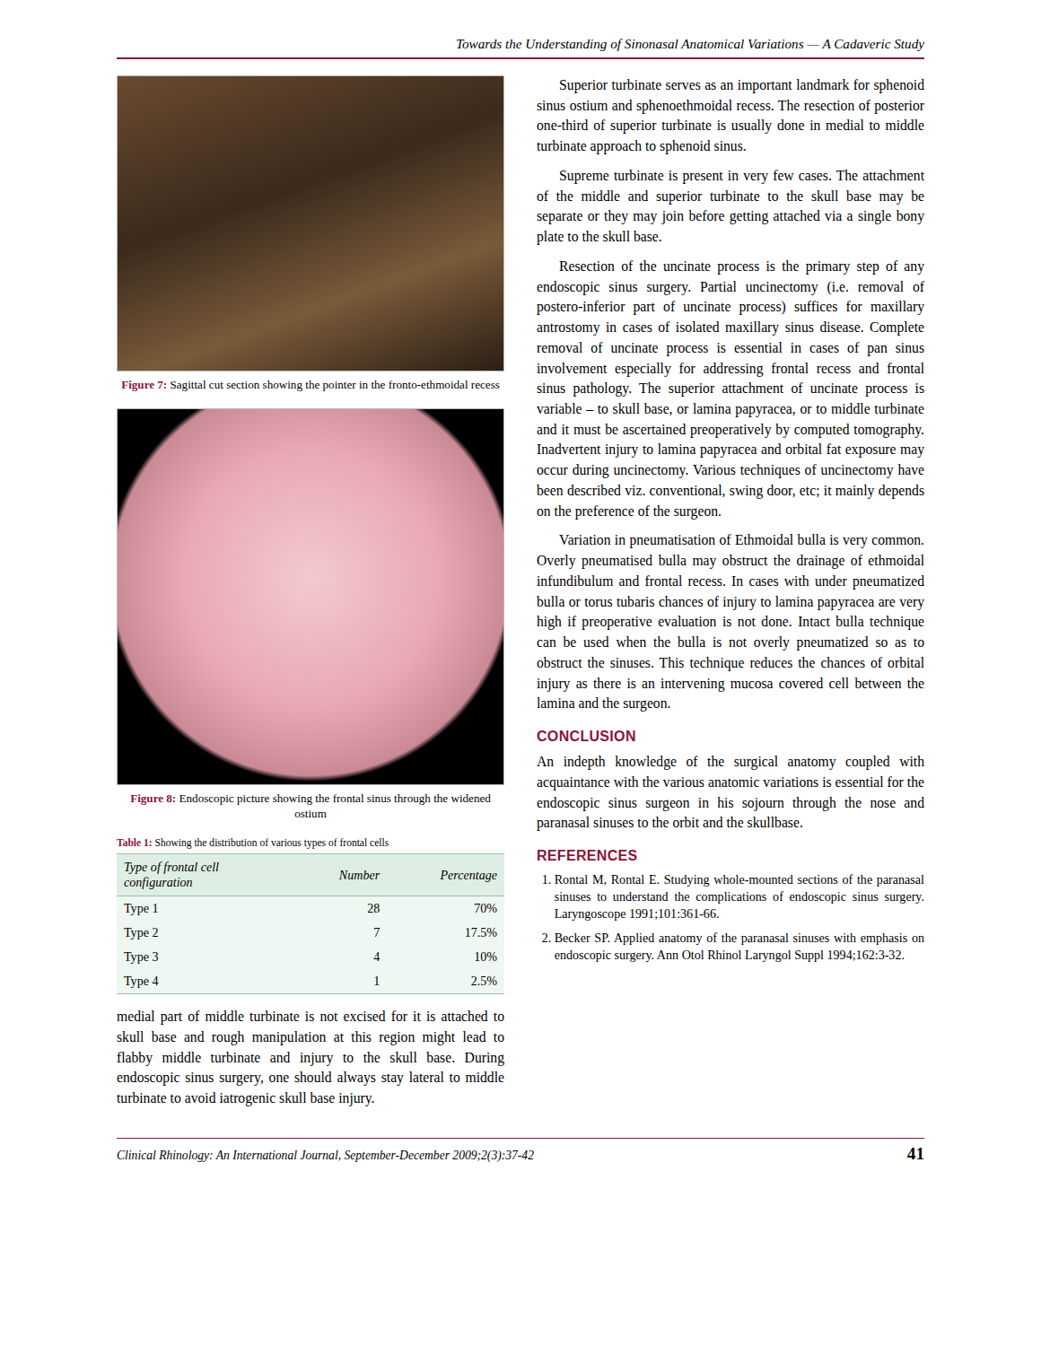Towards the Understanding of Sinonasal Anatomical Variations — A Cadaveric Study
Figure 7: Sagittal cut section showing the pointer in the fronto-ethmoidal recess
Figure 8: Endoscopic picture showing the frontal sinus through the widened ostium
Table 1: Showing the distribution of various types of frontal cells
| Type of frontal cell configuration | Number | Percentage |
| --- | --- | --- |
| Type 1 | 28 | 70% |
| Type 2 | 7 | 17.5% |
| Type 3 | 4 | 10% |
| Type 4 | 1 | 2.5% |
medial part of middle turbinate is not excised for it is attached to skull base and rough manipulation at this region might lead to flabby middle turbinate and injury to the skull base. During endoscopic sinus surgery, one should always stay lateral to middle turbinate to avoid iatrogenic skull base injury.
Superior turbinate serves as an important landmark for sphenoid sinus ostium and sphenoethmoidal recess. The resection of posterior one-third of superior turbinate is usually done in medial to middle turbinate approach to sphenoid sinus.
Supreme turbinate is present in very few cases. The attachment of the middle and superior turbinate to the skull base may be separate or they may join before getting attached via a single bony plate to the skull base.
Resection of the uncinate process is the primary step of any endoscopic sinus surgery. Partial uncinectomy (i.e. removal of postero-inferior part of uncinate process) suffices for maxillary antrostomy in cases of isolated maxillary sinus disease. Complete removal of uncinate process is essential in cases of pan sinus involvement especially for addressing frontal recess and frontal sinus pathology. The superior attachment of uncinate process is variable – to skull base, or lamina papyracea, or to middle turbinate and it must be ascertained preoperatively by computed tomography. Inadvertent injury to lamina papyracea and orbital fat exposure may occur during uncinectomy. Various techniques of uncinectomy have been described viz. conventional, swing door, etc; it mainly depends on the preference of the surgeon.
Variation in pneumatisation of Ethmoidal bulla is very common. Overly pneumatised bulla may obstruct the drainage of ethmoidal infundibulum and frontal recess. In cases with under pneumatized bulla or torus tubaris chances of injury to lamina papyracea are very high if preoperative evaluation is not done. Intact bulla technique can be used when the bulla is not overly pneumatized so as to obstruct the sinuses. This technique reduces the chances of orbital injury as there is an intervening mucosa covered cell between the lamina and the surgeon.
CONCLUSION
An indepth knowledge of the surgical anatomy coupled with acquaintance with the various anatomic variations is essential for the endoscopic sinus surgeon in his sojourn through the nose and paranasal sinuses to the orbit and the skullbase.
REFERENCES
Rontal M, Rontal E. Studying whole-mounted sections of the paranasal sinuses to understand the complications of endoscopic sinus surgery. Laryngoscope 1991;101:361-66.
Becker SP. Applied anatomy of the paranasal sinuses with emphasis on endoscopic surgery. Ann Otol Rhinol Laryngol Suppl 1994;162:3-32.
Clinical Rhinology: An International Journal, September-December 2009;2(3):37-42
41